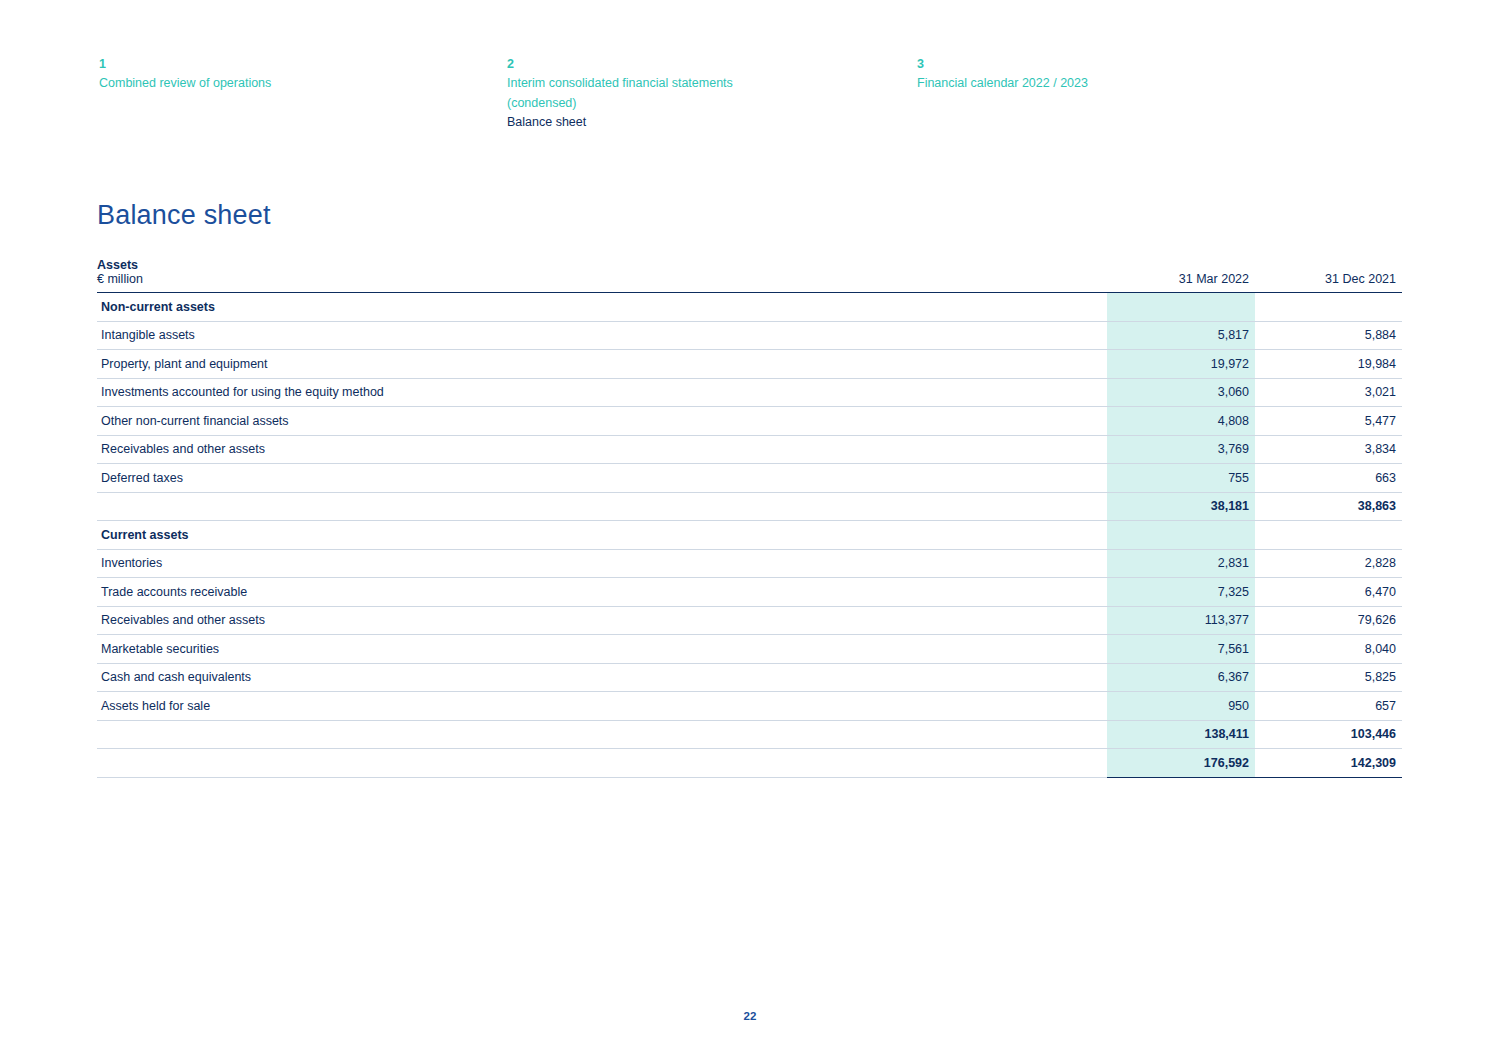1 Combined review of operations
2 Interim consolidated financial statements
(condensed)
Balance sheet
3 Financial calendar 2022 / 2023
Balance sheet
| Assets € million | 31 Mar 2022 | 31 Dec 2021 |
| --- | --- | --- |
| Non-current assets | | |
| Intangible assets | 5,817 | 5,884 |
| Property, plant and equipment | 19,972 | 19,984 |
| Investments accounted for using the equity method | 3,060 | 3,021 |
| Other non-current financial assets | 4,808 | 5,477 |
| Receivables and other assets | 3,769 | 3,834 |
| Deferred taxes | 755 | 663 |
| | 38,181 | 38,863 |
| Current assets | | |
| Inventories | 2,831 | 2,828 |
| Trade accounts receivable | 7,325 | 6,470 |
| Receivables and other assets | 113,377 | 79,626 |
| Marketable securities | 7,561 | 8,040 |
| Cash and cash equivalents | 6,367 | 5,825 |
| Assets held for sale | 950 | 657 |
| | 138,411 | 103,446 |
| | 176,592 | 142,309 |
22